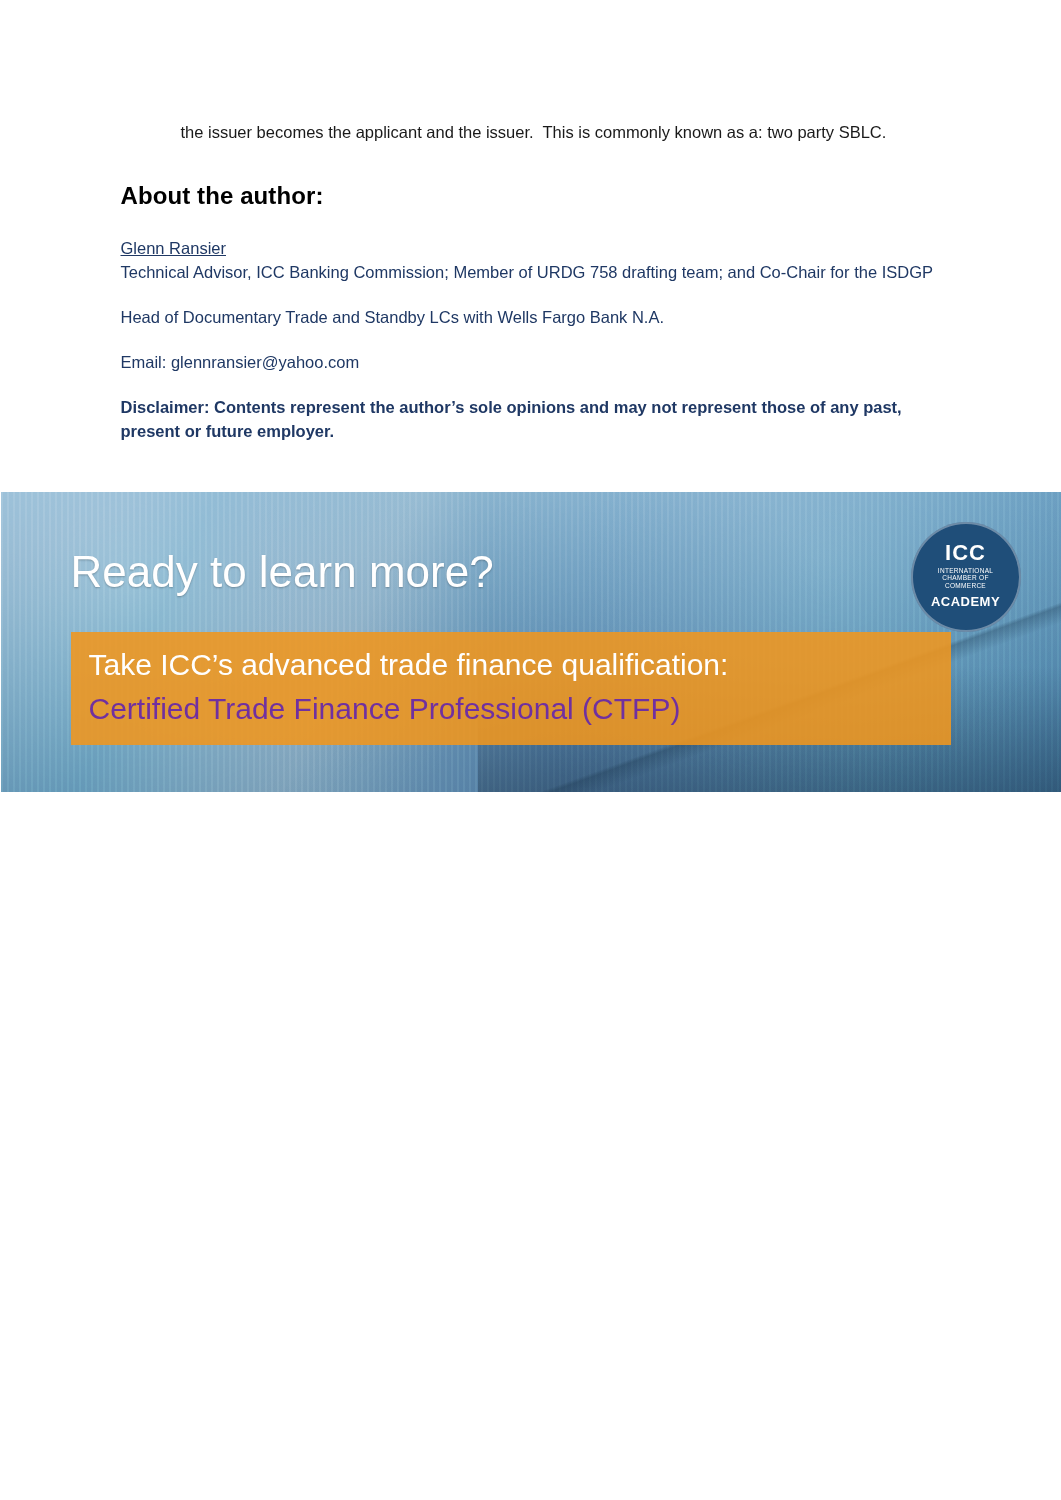the issuer becomes the applicant and the issuer. This is commonly known as a: two party SBLC.
About the author:
Glenn Ransier
Technical Advisor, ICC Banking Commission; Member of URDG 758 drafting team; and Co-Chair for the ISDGP
Head of Documentary Trade and Standby LCs with Wells Fargo Bank N.A.
Email: glennransier@yahoo.com
Disclaimer: Contents represent the author’s sole opinions and may not represent those of any past, present or future employer.
Ready to learn more?
Take ICC’s advanced trade finance qualification:
Certified Trade Finance Professional (CTFP)
ICC
INTERNATIONAL CHAMBER OF COMMERCE
ACADEMY